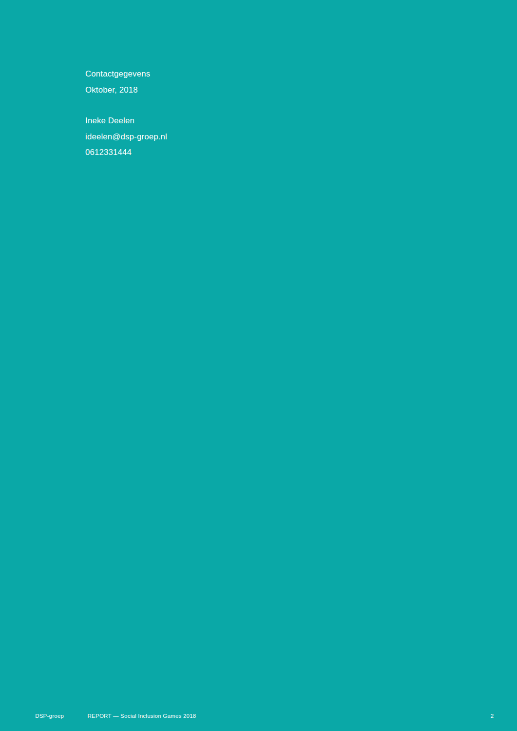Contactgegevens
Oktober, 2018
Ineke Deelen
ideelen@dsp-groep.nl
0612331444
DSP-groep REPORT — Social Inclusion Games 2018 2